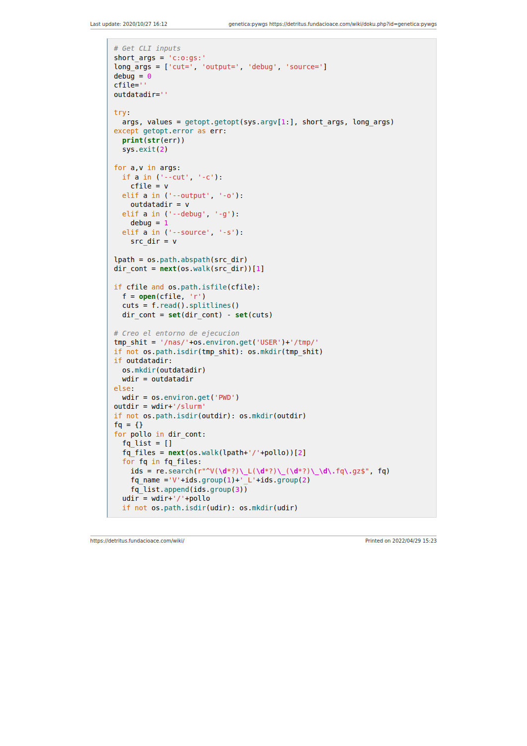Last update: 2020/10/27 16:12
genetica:pywgs https://detritus.fundacioace.com/wiki/doku.php?id=genetica:pywgs
# Get CLI inputs
short_args = 'c:o:gs:'
long_args = ['cut=', 'output=', 'debug', 'source=']
debug = 0
cfile=''
outdatadir=''

try:
  args, values = getopt.getopt(sys.argv[1:], short_args, long_args)
except getopt.error as err:
  print(str(err))
  sys.exit(2)

for a,v in args:
  if a in ('--cut', '-c'):
    cfile = v
  elif a in ('--output', '-o'):
    outdatadir = v
  elif a in ('--debug', '-g'):
    debug = 1
  elif a in ('--source', '-s'):
    src_dir = v

lpath = os.path.abspath(src_dir)
dir_cont = next(os.walk(src_dir))[1]

if cfile and os.path.isfile(cfile):
  f = open(cfile, 'r')
  cuts = f.read().splitlines()
  dir_cont = set(dir_cont) - set(cuts)

# Creo el entorno de ejecucion
tmp_shit = '/nas/'+os.environ.get('USER')+'/tmp/'
if not os.path.isdir(tmp_shit): os.mkdir(tmp_shit)
if outdatadir:
  os.mkdir(outdatadir)
  wdir = outdatadir
else:
  wdir = os.environ.get('PWD')
outdir = wdir+'/slurm'
if not os.path.isdir(outdir): os.mkdir(outdir)
fq = {}
for pollo in dir_cont:
  fq_list = []
  fq_files = next(os.walk(lpath+'/'+pollo))[2]
  for fq in fq_files:
    ids = re.search(r"^V(\d*?)\_L(\d*?)\_(\d*?)\_\d\. fq\. gz$", fq)
    fq_name ='V'+ids.group(1)+'_L'+ids.group(2)
    fq_list.append(ids.group(3))
  udir = wdir+'/'+pollo
  if not os.path.isdir(udir): os.mkdir(udir)
https://detritus.fundacioace.com/wiki/
Printed on 2022/04/29 15:23